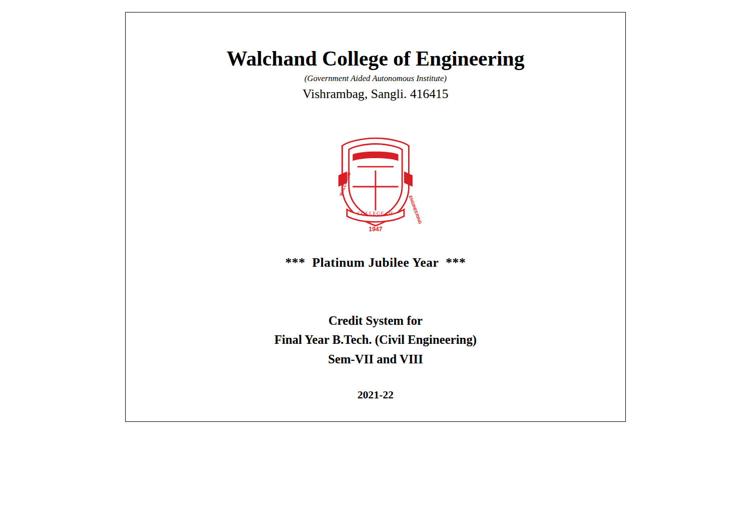Walchand College of Engineering
(Government Aided Autonomous Institute)
Vishrambag, Sangli. 416415
Walchand College of Engineering crest क्रियासिद्धि: सत्वे COLLEGE OF 1947 WALCHAND ENGINEERING
*** Platinum Jubilee Year ***
Credit System for
Final Year B.Tech. (Civil Engineering)
Sem-VII and VIII
2021-22